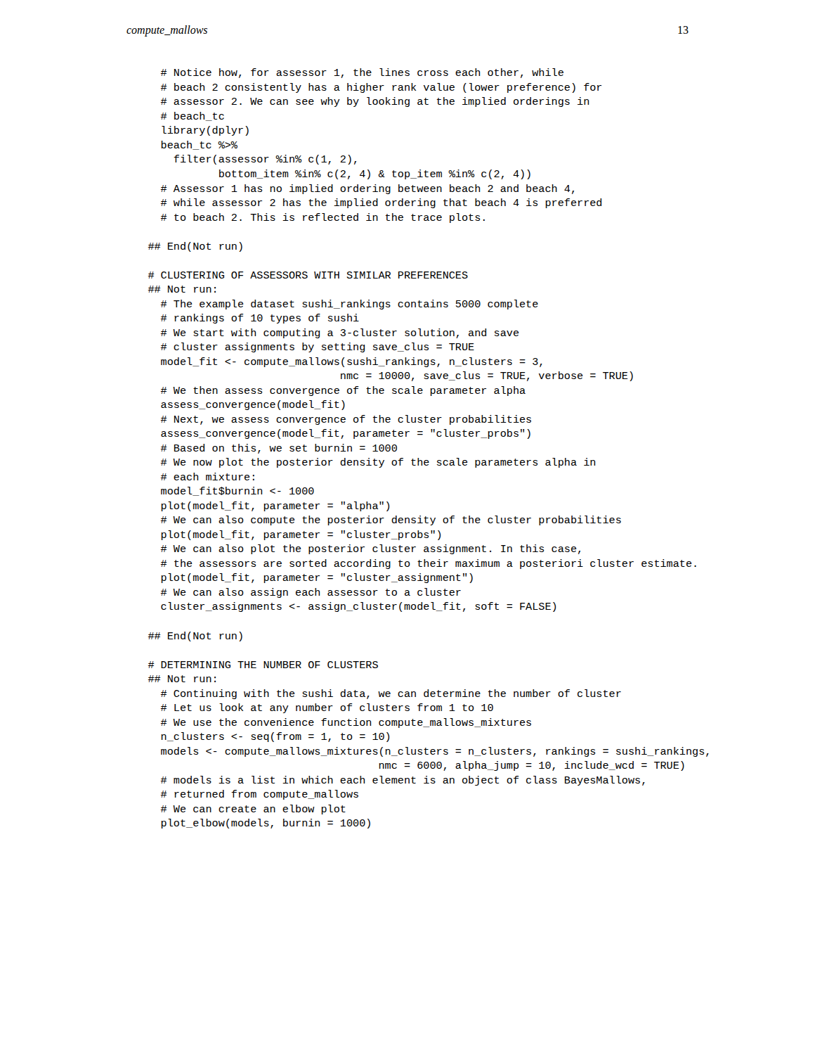compute_mallows 13
  # Notice how, for assessor 1, the lines cross each other, while
  # beach 2 consistently has a higher rank value (lower preference) for
  # assessor 2. We can see why by looking at the implied orderings in
  # beach_tc
  library(dplyr)
  beach_tc %>%
    filter(assessor %in% c(1, 2),
           bottom_item %in% c(2, 4) & top_item %in% c(2, 4))
  # Assessor 1 has no implied ordering between beach 2 and beach 4,
  # while assessor 2 has the implied ordering that beach 4 is preferred
  # to beach 2. This is reflected in the trace plots.

## End(Not run)

# CLUSTERING OF ASSESSORS WITH SIMILAR PREFERENCES
## Not run:
  # The example dataset sushi_rankings contains 5000 complete
  # rankings of 10 types of sushi
  # We start with computing a 3-cluster solution, and save
  # cluster assignments by setting save_clus = TRUE
  model_fit <- compute_mallows(sushi_rankings, n_clusters = 3,
                              nmc = 10000, save_clus = TRUE, verbose = TRUE)
  # We then assess convergence of the scale parameter alpha
  assess_convergence(model_fit)
  # Next, we assess convergence of the cluster probabilities
  assess_convergence(model_fit, parameter = "cluster_probs")
  # Based on this, we set burnin = 1000
  # We now plot the posterior density of the scale parameters alpha in
  # each mixture:
  model_fit$burnin <- 1000
  plot(model_fit, parameter = "alpha")
  # We can also compute the posterior density of the cluster probabilities
  plot(model_fit, parameter = "cluster_probs")
  # We can also plot the posterior cluster assignment. In this case,
  # the assessors are sorted according to their maximum a posteriori cluster estimate.
  plot(model_fit, parameter = "cluster_assignment")
  # We can also assign each assessor to a cluster
  cluster_assignments <- assign_cluster(model_fit, soft = FALSE)

## End(Not run)

# DETERMINING THE NUMBER OF CLUSTERS
## Not run:
  # Continuing with the sushi data, we can determine the number of cluster
  # Let us look at any number of clusters from 1 to 10
  # We use the convenience function compute_mallows_mixtures
  n_clusters <- seq(from = 1, to = 10)
  models <- compute_mallows_mixtures(n_clusters = n_clusters, rankings = sushi_rankings,
                                    nmc = 6000, alpha_jump = 10, include_wcd = TRUE)
  # models is a list in which each element is an object of class BayesMallows,
  # returned from compute_mallows
  # We can create an elbow plot
  plot_elbow(models, burnin = 1000)